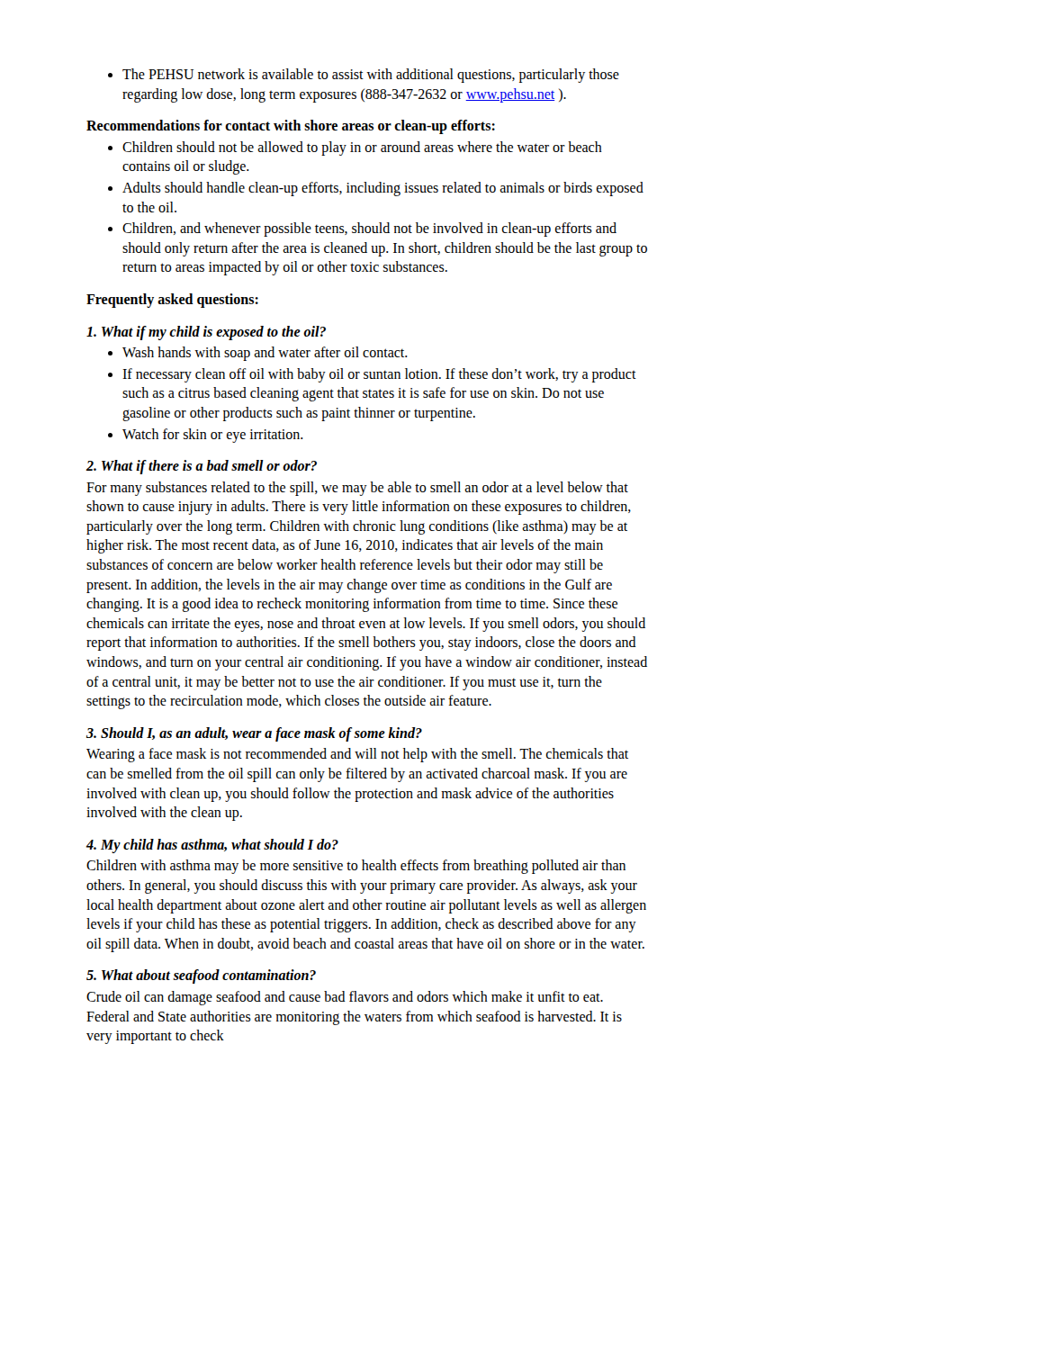The PEHSU network is available to assist with additional questions, particularly those regarding low dose, long term exposures (888-347-2632 or www.pehsu.net ).
Recommendations for contact with shore areas or clean-up efforts:
Children should not be allowed to play in or around areas where the water or beach contains oil or sludge.
Adults should handle clean-up efforts, including issues related to animals or birds exposed to the oil.
Children, and whenever possible teens, should not be involved in clean-up efforts and should only return after the area is cleaned up. In short, children should be the last group to return to areas impacted by oil or other toxic substances.
Frequently asked questions:
1. What if my child is exposed to the oil?
Wash hands with soap and water after oil contact.
If necessary clean off oil with baby oil or suntan lotion. If these don’t work, try a product such as a citrus based cleaning agent that states it is safe for use on skin. Do not use gasoline or other products such as paint thinner or turpentine.
Watch for skin or eye irritation.
2. What if there is a bad smell or odor?
For many substances related to the spill, we may be able to smell an odor at a level below that shown to cause injury in adults. There is very little information on these exposures to children, particularly over the long term. Children with chronic lung conditions (like asthma) may be at higher risk. The most recent data, as of June 16, 2010, indicates that air levels of the main substances of concern are below worker health reference levels but their odor may still be present. In addition, the levels in the air may change over time as conditions in the Gulf are changing. It is a good idea to recheck monitoring information from time to time. Since these chemicals can irritate the eyes, nose and throat even at low levels. If you smell odors, you should report that information to authorities. If the smell bothers you, stay indoors, close the doors and windows, and turn on your central air conditioning. If you have a window air conditioner, instead of a central unit, it may be better not to use the air conditioner. If you must use it, turn the settings to the recirculation mode, which closes the outside air feature.
3. Should I, as an adult, wear a face mask of some kind?
Wearing a face mask is not recommended and will not help with the smell. The chemicals that can be smelled from the oil spill can only be filtered by an activated charcoal mask. If you are involved with clean up, you should follow the protection and mask advice of the authorities involved with the clean up.
4. My child has asthma, what should I do?
Children with asthma may be more sensitive to health effects from breathing polluted air than others. In general, you should discuss this with your primary care provider. As always, ask your local health department about ozone alert and other routine air pollutant levels as well as allergen levels if your child has these as potential triggers. In addition, check as described above for any oil spill data. When in doubt, avoid beach and coastal areas that have oil on shore or in the water.
5. What about seafood contamination?
Crude oil can damage seafood and cause bad flavors and odors which make it unfit to eat. Federal and State authorities are monitoring the waters from which seafood is harvested. It is very important to check